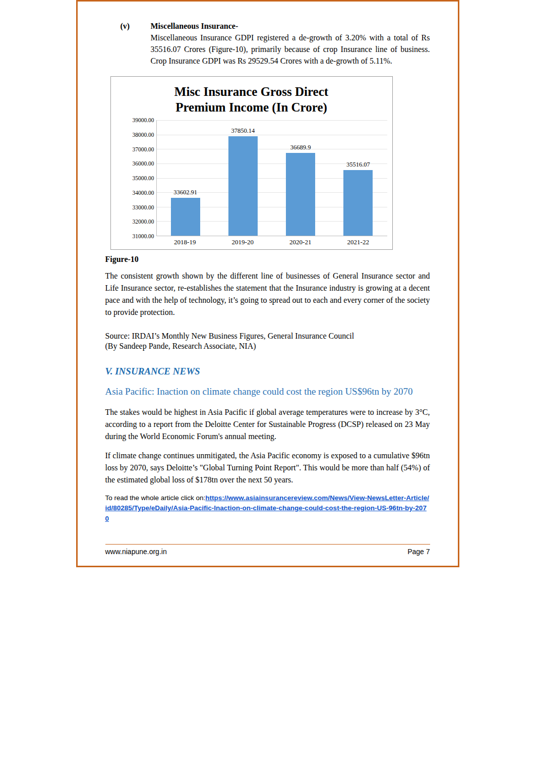(v)
Miscellaneous Insurance-
Miscellaneous Insurance GDPI registered a de-growth of 3.20% with a total of Rs 35516.07 Crores (Figure-10), primarily because of crop Insurance line of business. Crop Insurance GDPI was Rs 29529.54 Crores with a de-growth of 5.11%.
Misc Insurance Gross Direct
Premium Income (In Crore)
39000.00 38000.00 37000.00 36000.00 35000.00 34000.00 33000.00 32000.00 31000.00
33602.91
37850.14
36689.9
35516.07
2018-19
2019-20
2020-21
2021-22
Figure-10
The consistent growth shown by the different line of businesses of General Insurance sector and Life Insurance sector, re-establishes the statement that the Insurance industry is growing at a decent pace and with the help of technology, it’s going to spread out to each and every corner of the society to provide protection.
Source: IRDAI’s Monthly New Business Figures, General Insurance Council
(By Sandeep Pande, Research Associate, NIA)
V. INSURANCE NEWS
Asia Pacific: Inaction on climate change could cost the region US$96tn by 2070
The stakes would be highest in Asia Pacific if global average temperatures were to increase by 3°C, according to a report from the Deloitte Center for Sustainable Progress (DCSP) released on 23 May during the World Economic Forum's annual meeting.
If climate change continues unmitigated, the Asia Pacific economy is exposed to a cumulative $96tn loss by 2070, says Deloitte’s "Global Turning Point Report". This would be more than half (54%) of the estimated global loss of $178tn over the next 50 years.
To read the whole article click on:https://www.asiainsurancereview.com/News/View-NewsLetter-Article/id/80285/Type/eDaily/Asia-Pacific-Inaction-on-climate-change-could-cost-the-region-US-96tn-by-2070
www.niapune.org.in
Page 7